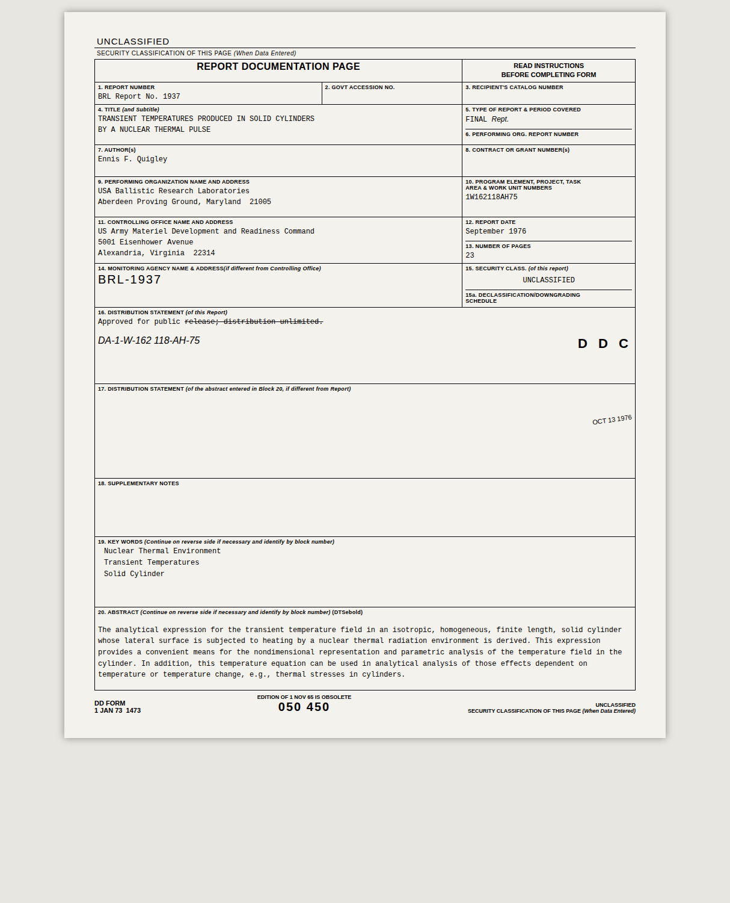UNCLASSIFIED
SECURITY CLASSIFICATION OF THIS PAGE (When Data Entered)
| REPORT DOCUMENTATION PAGE | READ INSTRUCTIONS BEFORE COMPLETING FORM |
| 1. REPORT NUMBER BRL Report No. 1937 | 2. GOVT ACCESSION NO. | 3. RECIPIENT'S CATALOG NUMBER |
| 4. TITLE (and Subtitle) TRANSIENT TEMPERATURES PRODUCED IN SOLID CYLINDERS BY A NUCLEAR THERMAL PULSE | 5. TYPE OF REPORT & PERIOD COVERED FINAL Rept. 6. PERFORMING ORG. REPORT NUMBER |
| 7. AUTHOR(s) Ennis F. Quigley | 8. CONTRACT OR GRANT NUMBER(s) |
| 9. PERFORMING ORGANIZATION NAME AND ADDRESS USA Ballistic Research Laboratories Aberdeen Proving Ground, Maryland 21005 | 10. PROGRAM ELEMENT, PROJECT, TASK AREA & WORK UNIT NUMBERS 1W162118AH75 |
| 11. CONTROLLING OFFICE NAME AND ADDRESS US Army Materiel Development and Readiness Command 5001 Eisenhower Avenue Alexandria, Virginia 22314 | 12. REPORT DATE September 1976 13. NUMBER OF PAGES 23 |
| 14. MONITORING AGENCY NAME & ADDRESS (if different from Controlling Office) BRL-1937 | 15. SECURITY CLASS. (of this report) UNCLASSIFIED 15a. DECLASSIFICATION/DOWNGRADING SCHEDULE |
| 16. DISTRIBUTION STATEMENT (of this Report) Approved for public release; distribution unlimited. DA-1-W-162 118-AH-75 D D C |
| 17. DISTRIBUTION STATEMENT (of the abstract entered in Block 20, if different from Report) OCT 13 1976 |
| 18. SUPPLEMENTARY NOTES |
| 19. KEY WORDS (Continue on reverse side if necessary and identify by block number) Nuclear Thermal Environment Transient Temperatures Solid Cylinder |
| 20. ABSTRACT (Continue on reverse side if necessary and identify by block number) (DTSebold) The analytical expression for the transient temperature field in an isotropic, homogeneous, finite length, solid cylinder whose lateral surface is subjected to heating by a nuclear thermal radiation environment is derived. This expression provides a convenient means for the nondimensional representation and parametric analysis of the temperature field in the cylinder. In addition, this temperature equation can be used in analytical analysis of those effects dependent on temperature or temperature change, e.g., thermal stresses in cylinders. |
DD FORM
1 JAN 73 1473
EDITION OF 1 NOV 65 IS OBSOLETE
050 450
UNCLASSIFIED
SECURITY CLASSIFICATION OF THIS PAGE (When Data Entered)